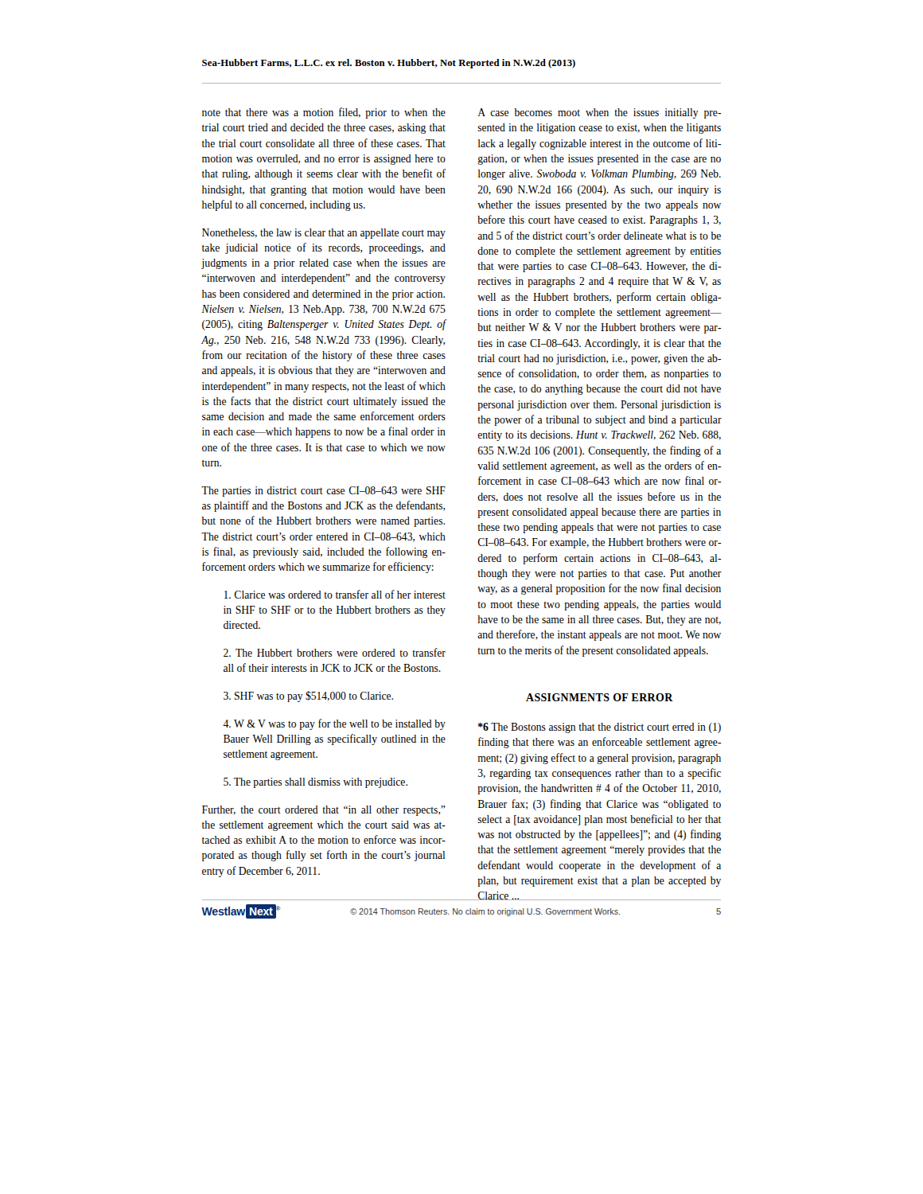Sea-Hubbert Farms, L.L.C. ex rel. Boston v. Hubbert, Not Reported in N.W.2d (2013)
note that there was a motion filed, prior to when the trial court tried and decided the three cases, asking that the trial court consolidate all three of these cases. That motion was overruled, and no error is assigned here to that ruling, although it seems clear with the benefit of hindsight, that granting that motion would have been helpful to all concerned, including us.
Nonetheless, the law is clear that an appellate court may take judicial notice of its records, proceedings, and judgments in a prior related case when the issues are “interwoven and interdependent” and the controversy has been considered and determined in the prior action. Nielsen v. Nielsen, 13 Neb.App. 738, 700 N.W.2d 675 (2005), citing Baltensperger v. United States Dept. of Ag., 250 Neb. 216, 548 N.W.2d 733 (1996). Clearly, from our recitation of the history of these three cases and appeals, it is obvious that they are “interwoven and interdependent” in many respects, not the least of which is the facts that the district court ultimately issued the same decision and made the same enforcement orders in each case—which happens to now be a final order in one of the three cases. It is that case to which we now turn.
The parties in district court case CI–08–643 were SHF as plaintiff and the Bostons and JCK as the defendants, but none of the Hubbert brothers were named parties. The district court’s order entered in CI–08–643, which is final, as previously said, included the following enforcement orders which we summarize for efficiency:
1. Clarice was ordered to transfer all of her interest in SHF to SHF or to the Hubbert brothers as they directed.
2. The Hubbert brothers were ordered to transfer all of their interests in JCK to JCK or the Bostons.
3. SHF was to pay $514,000 to Clarice.
4. W & V was to pay for the well to be installed by Bauer Well Drilling as specifically outlined in the settlement agreement.
5. The parties shall dismiss with prejudice.
Further, the court ordered that “in all other respects,” the settlement agreement which the court said was attached as exhibit A to the motion to enforce was incorporated as though fully set forth in the court’s journal entry of December 6, 2011.
A case becomes moot when the issues initially presented in the litigation cease to exist, when the litigants lack a legally cognizable interest in the outcome of litigation, or when the issues presented in the case are no longer alive. Swoboda v. Volkman Plumbing, 269 Neb. 20, 690 N.W.2d 166 (2004). As such, our inquiry is whether the issues presented by the two appeals now before this court have ceased to exist. Paragraphs 1, 3, and 5 of the district court’s order delineate what is to be done to complete the settlement agreement by entities that were parties to case CI–08–643. However, the directives in paragraphs 2 and 4 require that W & V, as well as the Hubbert brothers, perform certain obligations in order to complete the settlement agreement—but neither W & V nor the Hubbert brothers were parties in case CI–08–643. Accordingly, it is clear that the trial court had no jurisdiction, i.e., power, given the absence of consolidation, to order them, as nonparties to the case, to do anything because the court did not have personal jurisdiction over them. Personal jurisdiction is the power of a tribunal to subject and bind a particular entity to its decisions. Hunt v. Trackwell, 262 Neb. 688, 635 N.W.2d 106 (2001). Consequently, the finding of a valid settlement agreement, as well as the orders of enforcement in case CI–08–643 which are now final orders, does not resolve all the issues before us in the present consolidated appeal because there are parties in these two pending appeals that were not parties to case CI–08–643. For example, the Hubbert brothers were ordered to perform certain actions in CI–08–643, although they were not parties to that case. Put another way, as a general proposition for the now final decision to moot these two pending appeals, the parties would have to be the same in all three cases. But, they are not, and therefore, the instant appeals are not moot. We now turn to the merits of the present consolidated appeals.
ASSIGNMENTS OF ERROR
*6 The Bostons assign that the district court erred in (1) finding that there was an enforceable settlement agreement; (2) giving effect to a general provision, paragraph 3, regarding tax consequences rather than to a specific provision, the handwritten # 4 of the October 11, 2010, Brauer fax; (3) finding that Clarice was “obligated to select a [tax avoidance] plan most beneficial to her that was not obstructed by the [appellees]”; and (4) finding that the settlement agreement “merely provides that the defendant would cooperate in the development of a plan, but requirement exist that a plan be accepted by Clarice ...
Westlaw Next®
© 2014 Thomson Reuters. No claim to original U.S. Government Works.
5